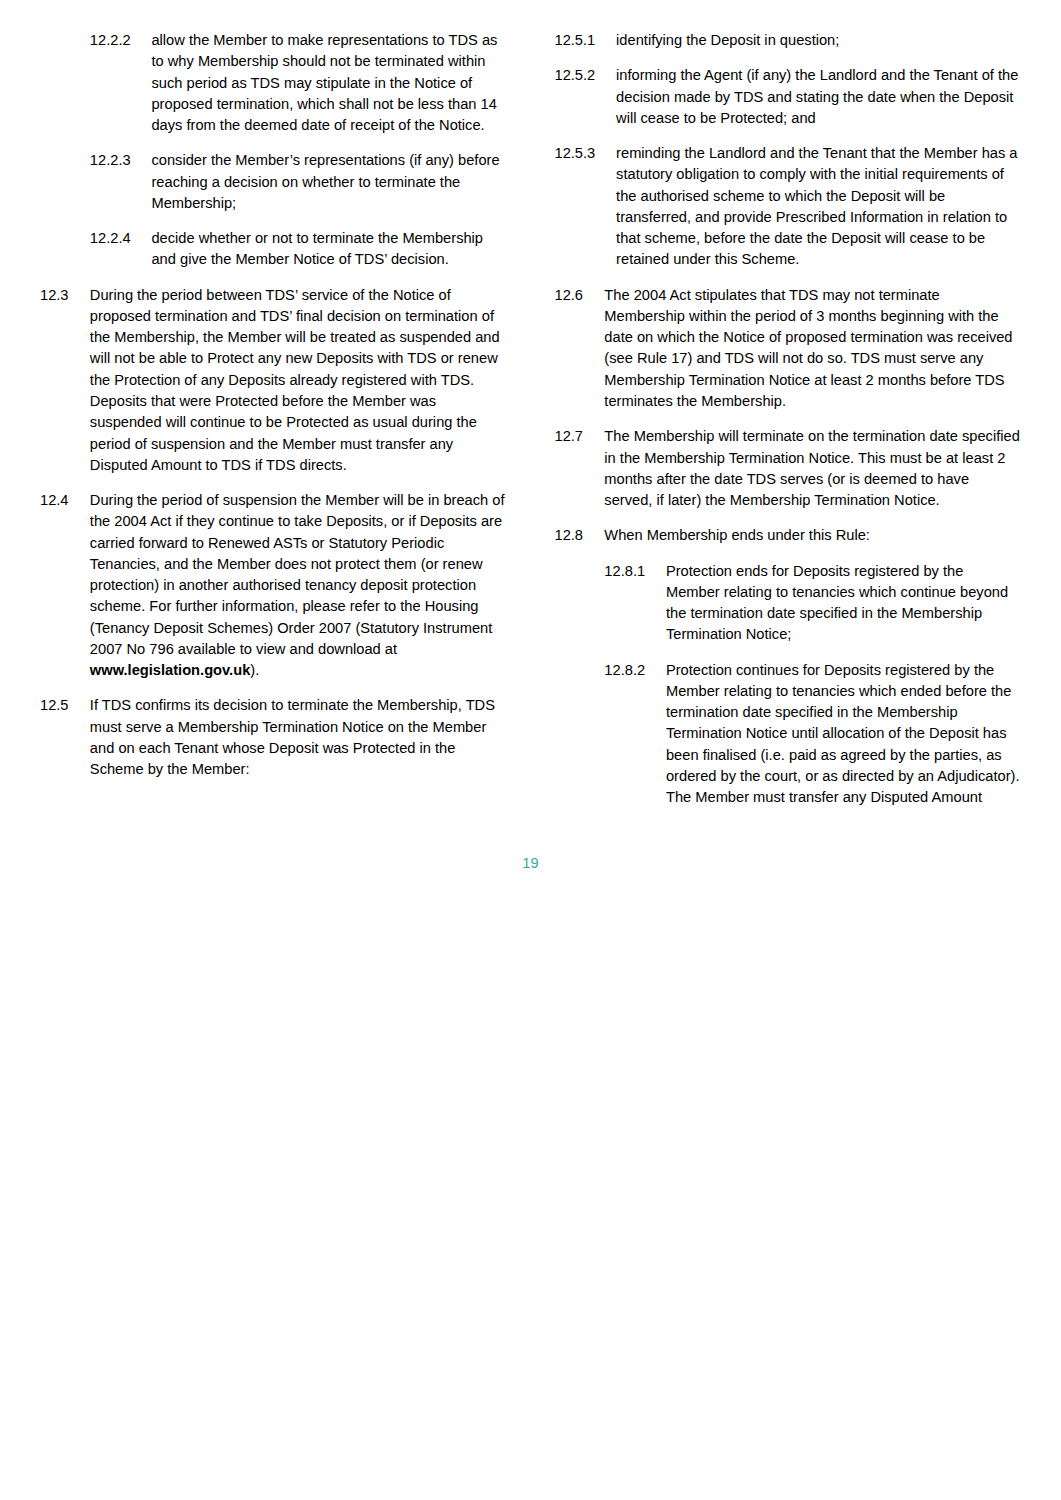12.2.2
allow the Member to make representations to TDS as to why Membership should not be terminated within such period as TDS may stipulate in the Notice of proposed termination, which shall not be less than 14 days from the deemed date of receipt of the Notice.
12.2.3
consider the Member’s representations (if any) before reaching a decision on whether to terminate the Membership;
12.2.4
decide whether or not to terminate the Membership and give the Member Notice of TDS’ decision.
12.3
During the period between TDS’ service of the Notice of proposed termination and TDS’ final decision on termination of the Membership, the Member will be treated as suspended and will not be able to Protect any new Deposits with TDS or renew the Protection of any Deposits already registered with TDS. Deposits that were Protected before the Member was suspended will continue to be Protected as usual during the period of suspension and the Member must transfer any Disputed Amount to TDS if TDS directs.
12.4
During the period of suspension the Member will be in breach of the 2004 Act if they continue to take Deposits, or if Deposits are carried forward to Renewed ASTs or Statutory Periodic Tenancies, and the Member does not protect them (or renew protection) in another authorised tenancy deposit protection scheme. For further information, please refer to the Housing (Tenancy Deposit Schemes) Order 2007 (Statutory Instrument 2007 No 796 available to view and download at www.legislation.gov.uk).
12.5
If TDS confirms its decision to terminate the Membership, TDS must serve a Membership Termination Notice on the Member and on each Tenant whose Deposit was Protected in the Scheme by the Member:
12.5.1
identifying the Deposit in question;
12.5.2
informing the Agent (if any) the Landlord and the Tenant of the decision made by TDS and stating the date when the Deposit will cease to be Protected; and
12.5.3
reminding the Landlord and the Tenant that the Member has a statutory obligation to comply with the initial requirements of the authorised scheme to which the Deposit will be transferred, and provide Prescribed Information in relation to that scheme, before the date the Deposit will cease to be retained under this Scheme.
12.6
The 2004 Act stipulates that TDS may not terminate Membership within the period of 3 months beginning with the date on which the Notice of proposed termination was received (see Rule 17) and TDS will not do so. TDS must serve any Membership Termination Notice at least 2 months before TDS terminates the Membership.
12.7
The Membership will terminate on the termination date specified in the Membership Termination Notice. This must be at least 2 months after the date TDS serves (or is deemed to have served, if later) the Membership Termination Notice.
12.8
When Membership ends under this Rule:
12.8.1
Protection ends for Deposits registered by the Member relating to tenancies which continue beyond the termination date specified in the Membership Termination Notice;
12.8.2
Protection continues for Deposits registered by the Member relating to tenancies which ended before the termination date specified in the Membership Termination Notice until allocation of the Deposit has been finalised (i.e. paid as agreed by the parties, as ordered by the court, or as directed by an Adjudicator). The Member must transfer any Disputed Amount
19